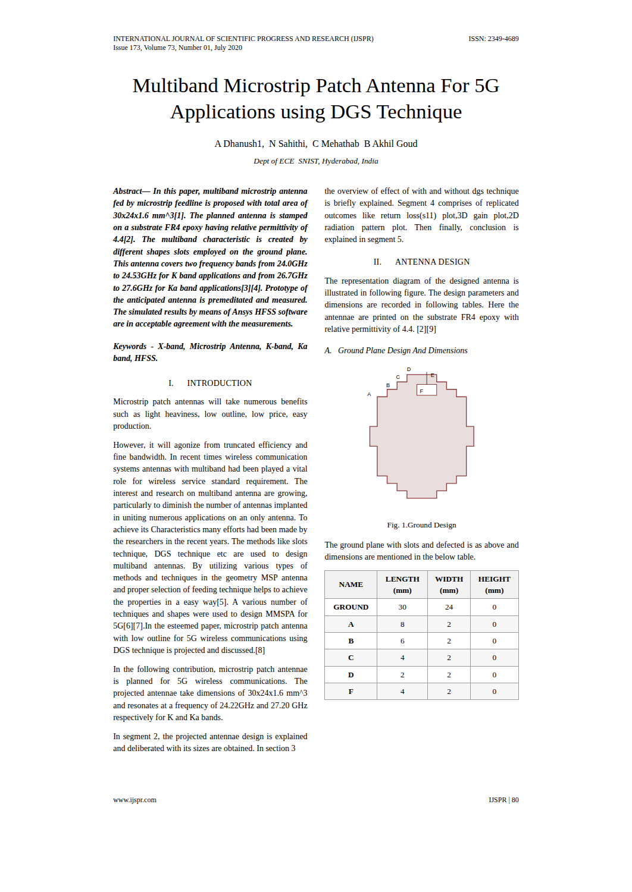INTERNATIONAL JOURNAL OF SCIENTIFIC PROGRESS AND RESEARCH (IJSPR)
ISSN: 2349-4689
Issue 173, Volume 73, Number 01, July 2020
Multiband Microstrip Patch Antenna For 5G Applications using DGS Technique
A Dhanush1, N Sahithi, C Mehathab B Akhil Goud
Dept of ECE SNIST, Hyderabad, India
Abstract— In this paper, multiband microstrip antenna fed by microstrip feedline is proposed with total area of 30x24x1.6 mm^3[1]. The planned antenna is stamped on a substrate FR4 epoxy having relative permittivity of 4.4[2]. The multiband characteristic is created by different shapes slots employed on the ground plane. This antenna covers two frequency bands from 24.0GHz to 24.53GHz for K band applications and from 26.7GHz to 27.6GHz for Ka band applications[3][4]. Prototype of the anticipated antenna is premeditated and measured. The simulated results by means of Ansys HFSS software are in acceptable agreement with the measurements.
Keywords - X-band, Microstrip Antenna, K-band, Ka band, HFSS.
I. INTRODUCTION
Microstrip patch antennas will take numerous benefits such as light heaviness, low outline, low price, easy production.
However, it will agonize from truncated efficiency and fine bandwidth. In recent times wireless communication systems antennas with multiband had been played a vital role for wireless service standard requirement. The interest and research on multiband antenna are growing, particularly to diminish the number of antennas implanted in uniting numerous applications on an only antenna. To achieve its Characteristics many efforts had been made by the researchers in the recent years. The methods like slots technique, DGS technique etc are used to design multiband antennas. By utilizing various types of methods and techniques in the geometry MSP antenna and proper selection of feeding technique helps to achieve the properties in a easy way[5]. A various number of techniques and shapes were used to design MMSPA for 5G[6][7].In the esteemed paper, microstrip patch antenna with low outline for 5G wireless communications using DGS technique is projected and discussed.[8]
In the following contribution, microstrip patch antennae is planned for 5G wireless communications. The projected antennae take dimensions of 30x24x1.6 mm^3 and resonates at a frequency of 24.22GHz and 27.20 GHz respectively for K and Ka bands.
In segment 2, the projected antennae design is explained and deliberated with its sizes are obtained. In section 3
the overview of effect of with and without dgs technique is briefly explained. Segment 4 comprises of replicated outcomes like return loss(s11) plot,3D gain plot,2D radiation pattern plot. Then finally, conclusion is explained in segment 5.
II. ANTENNA DESIGN
The representation diagram of the designed antenna is illustrated in following figure. The design parameters and dimensions are recorded in following tables. Here the antennae are printed on the substrate FR4 epoxy with relative permittivity of 4.4. [2][9]
A. Ground Plane Design And Dimensions
D E C B A F
Fig. 1.Ground Design
The ground plane with slots and defected is as above and dimensions are mentioned in the below table.
| NAME | LENGTH (mm) | WIDTH (mm) | HEIGHT (mm) |
| --- | --- | --- | --- |
| GROUND | 30 | 24 | 0 |
| A | 8 | 2 | 0 |
| B | 6 | 2 | 0 |
| C | 4 | 2 | 0 |
| D | 2 | 2 | 0 |
| F | 4 | 2 | 0 |
www.ijspr.com
IJSPR | 80